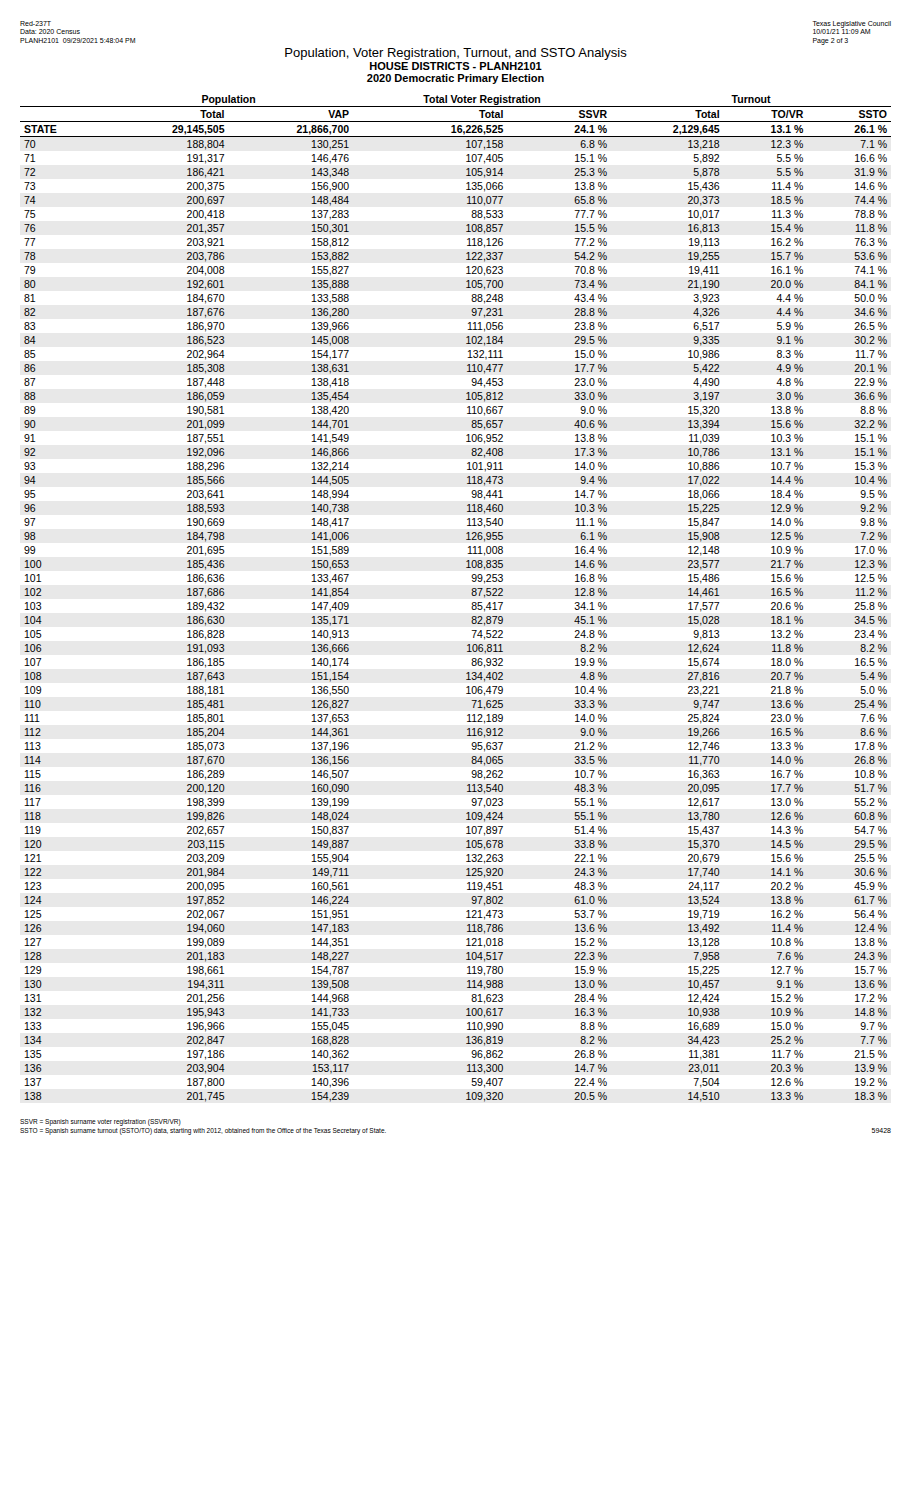Red-237T
Data: 2020 Census
PLANH2101 09/29/2021 5:48:04 PM
Texas Legislative Council
10/01/21 11:09 AM
Page 2 of 3
Population, Voter Registration, Turnout, and SSTO Analysis
HOUSE DISTRICTS - PLANH2101
2020 Democratic Primary Election
| | Population | Total Voter Registration | Turnout |
| --- | --- | --- | --- |
| | Total | VAP | Total | SSVR | Total | TO/VR | SSTO |
| STATE | 29,145,505 | 21,866,700 | 16,226,525 | 24.1 % | 2,129,645 | 13.1 % | 26.1 % |
| 70 | 188,804 | 130,251 | 107,158 | 6.8 % | 13,218 | 12.3 % | 7.1 % |
| 71 | 191,317 | 146,476 | 107,405 | 15.1 % | 5,892 | 5.5 % | 16.6 % |
| 72 | 186,421 | 143,348 | 105,914 | 25.3 % | 5,878 | 5.5 % | 31.9 % |
| 73 | 200,375 | 156,900 | 135,066 | 13.8 % | 15,436 | 11.4 % | 14.6 % |
| 74 | 200,697 | 148,484 | 110,077 | 65.8 % | 20,373 | 18.5 % | 74.4 % |
| 75 | 200,418 | 137,283 | 88,533 | 77.7 % | 10,017 | 11.3 % | 78.8 % |
| 76 | 201,357 | 150,301 | 108,857 | 15.5 % | 16,813 | 15.4 % | 11.8 % |
| 77 | 203,921 | 158,812 | 118,126 | 77.2 % | 19,113 | 16.2 % | 76.3 % |
| 78 | 203,786 | 153,882 | 122,337 | 54.2 % | 19,255 | 15.7 % | 53.6 % |
| 79 | 204,008 | 155,827 | 120,623 | 70.8 % | 19,411 | 16.1 % | 74.1 % |
| 80 | 192,601 | 135,888 | 105,700 | 73.4 % | 21,190 | 20.0 % | 84.1 % |
| 81 | 184,670 | 133,588 | 88,248 | 43.4 % | 3,923 | 4.4 % | 50.0 % |
| 82 | 187,676 | 136,280 | 97,231 | 28.8 % | 4,326 | 4.4 % | 34.6 % |
| 83 | 186,970 | 139,966 | 111,056 | 23.8 % | 6,517 | 5.9 % | 26.5 % |
| 84 | 186,523 | 145,008 | 102,184 | 29.5 % | 9,335 | 9.1 % | 30.2 % |
| 85 | 202,964 | 154,177 | 132,111 | 15.0 % | 10,986 | 8.3 % | 11.7 % |
| 86 | 185,308 | 138,631 | 110,477 | 17.7 % | 5,422 | 4.9 % | 20.1 % |
| 87 | 187,448 | 138,418 | 94,453 | 23.0 % | 4,490 | 4.8 % | 22.9 % |
| 88 | 186,059 | 135,454 | 105,812 | 33.0 % | 3,197 | 3.0 % | 36.6 % |
| 89 | 190,581 | 138,420 | 110,667 | 9.0 % | 15,320 | 13.8 % | 8.8 % |
| 90 | 201,099 | 144,701 | 85,657 | 40.6 % | 13,394 | 15.6 % | 32.2 % |
| 91 | 187,551 | 141,549 | 106,952 | 13.8 % | 11,039 | 10.3 % | 15.1 % |
| 92 | 192,096 | 146,866 | 82,408 | 17.3 % | 10,786 | 13.1 % | 15.1 % |
| 93 | 188,296 | 132,214 | 101,911 | 14.0 % | 10,886 | 10.7 % | 15.3 % |
| 94 | 185,566 | 144,505 | 118,473 | 9.4 % | 17,022 | 14.4 % | 10.4 % |
| 95 | 203,641 | 148,994 | 98,441 | 14.7 % | 18,066 | 18.4 % | 9.5 % |
| 96 | 188,593 | 140,738 | 118,460 | 10.3 % | 15,225 | 12.9 % | 9.2 % |
| 97 | 190,669 | 148,417 | 113,540 | 11.1 % | 15,847 | 14.0 % | 9.8 % |
| 98 | 184,798 | 141,006 | 126,955 | 6.1 % | 15,908 | 12.5 % | 7.2 % |
| 99 | 201,695 | 151,589 | 111,008 | 16.4 % | 12,148 | 10.9 % | 17.0 % |
| 100 | 185,436 | 150,653 | 108,835 | 14.6 % | 23,577 | 21.7 % | 12.3 % |
| 101 | 186,636 | 133,467 | 99,253 | 16.8 % | 15,486 | 15.6 % | 12.5 % |
| 102 | 187,686 | 141,854 | 87,522 | 12.8 % | 14,461 | 16.5 % | 11.2 % |
| 103 | 189,432 | 147,409 | 85,417 | 34.1 % | 17,577 | 20.6 % | 25.8 % |
| 104 | 186,630 | 135,171 | 82,879 | 45.1 % | 15,028 | 18.1 % | 34.5 % |
| 105 | 186,828 | 140,913 | 74,522 | 24.8 % | 9,813 | 13.2 % | 23.4 % |
| 106 | 191,093 | 136,666 | 106,811 | 8.2 % | 12,624 | 11.8 % | 8.2 % |
| 107 | 186,185 | 140,174 | 86,932 | 19.9 % | 15,674 | 18.0 % | 16.5 % |
| 108 | 187,643 | 151,154 | 134,402 | 4.8 % | 27,816 | 20.7 % | 5.4 % |
| 109 | 188,181 | 136,550 | 106,479 | 10.4 % | 23,221 | 21.8 % | 5.0 % |
| 110 | 185,481 | 126,827 | 71,625 | 33.3 % | 9,747 | 13.6 % | 25.4 % |
| 111 | 185,801 | 137,653 | 112,189 | 14.0 % | 25,824 | 23.0 % | 7.6 % |
| 112 | 185,204 | 144,361 | 116,912 | 9.0 % | 19,266 | 16.5 % | 8.6 % |
| 113 | 185,073 | 137,196 | 95,637 | 21.2 % | 12,746 | 13.3 % | 17.8 % |
| 114 | 187,670 | 136,156 | 84,065 | 33.5 % | 11,770 | 14.0 % | 26.8 % |
| 115 | 186,289 | 146,507 | 98,262 | 10.7 % | 16,363 | 16.7 % | 10.8 % |
| 116 | 200,120 | 160,090 | 113,540 | 48.3 % | 20,095 | 17.7 % | 51.7 % |
| 117 | 198,399 | 139,199 | 97,023 | 55.1 % | 12,617 | 13.0 % | 55.2 % |
| 118 | 199,826 | 148,024 | 109,424 | 55.1 % | 13,780 | 12.6 % | 60.8 % |
| 119 | 202,657 | 150,837 | 107,897 | 51.4 % | 15,437 | 14.3 % | 54.7 % |
| 120 | 203,115 | 149,887 | 105,678 | 33.8 % | 15,370 | 14.5 % | 29.5 % |
| 121 | 203,209 | 155,904 | 132,263 | 22.1 % | 20,679 | 15.6 % | 25.5 % |
| 122 | 201,984 | 149,711 | 125,920 | 24.3 % | 17,740 | 14.1 % | 30.6 % |
| 123 | 200,095 | 160,561 | 119,451 | 48.3 % | 24,117 | 20.2 % | 45.9 % |
| 124 | 197,852 | 146,224 | 97,802 | 61.0 % | 13,524 | 13.8 % | 61.7 % |
| 125 | 202,067 | 151,951 | 121,473 | 53.7 % | 19,719 | 16.2 % | 56.4 % |
| 126 | 194,060 | 147,183 | 118,786 | 13.6 % | 13,492 | 11.4 % | 12.4 % |
| 127 | 199,089 | 144,351 | 121,018 | 15.2 % | 13,128 | 10.8 % | 13.8 % |
| 128 | 201,183 | 148,227 | 104,517 | 22.3 % | 7,958 | 7.6 % | 24.3 % |
| 129 | 198,661 | 154,787 | 119,780 | 15.9 % | 15,225 | 12.7 % | 15.7 % |
| 130 | 194,311 | 139,508 | 114,988 | 13.0 % | 10,457 | 9.1 % | 13.6 % |
| 131 | 201,256 | 144,968 | 81,623 | 28.4 % | 12,424 | 15.2 % | 17.2 % |
| 132 | 195,943 | 141,733 | 100,617 | 16.3 % | 10,938 | 10.9 % | 14.8 % |
| 133 | 196,966 | 155,045 | 110,990 | 8.8 % | 16,689 | 15.0 % | 9.7 % |
| 134 | 202,847 | 168,828 | 136,819 | 8.2 % | 34,423 | 25.2 % | 7.7 % |
| 135 | 197,186 | 140,362 | 96,862 | 26.8 % | 11,381 | 11.7 % | 21.5 % |
| 136 | 203,904 | 153,117 | 113,300 | 14.7 % | 23,011 | 20.3 % | 13.9 % |
| 137 | 187,800 | 140,396 | 59,407 | 22.4 % | 7,504 | 12.6 % | 19.2 % |
| 138 | 201,745 | 154,239 | 109,320 | 20.5 % | 14,510 | 13.3 % | 18.3 % |
SSVR = Spanish surname voter registration (SSVR/VR)
SSTO = Spanish surname turnout (SSTO/TO) data, starting with 2012, obtained from the Office of the Texas Secretary of State. 59428